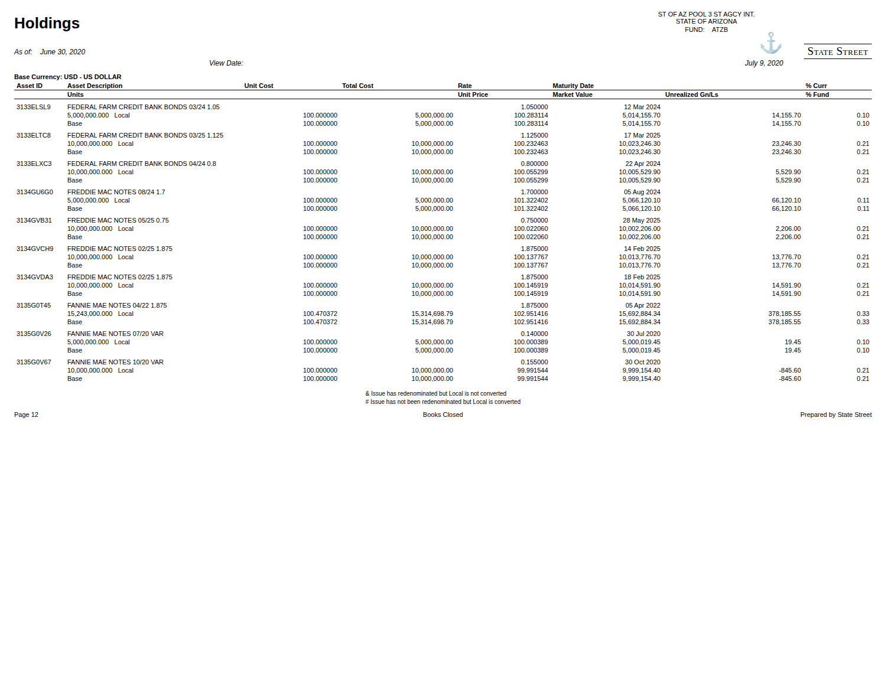Holdings
ST OF AZ POOL 3 ST AGCY INT.
STATE OF ARIZONA
FUND: ATZB
⚓
State Street
As of: June 30, 2020
View Date:
July 9, 2020
Base Currency: USD - US DOLLAR
| Asset ID | Asset Description | Unit Cost | Total Cost | Rate | Maturity Date | | % Curr |
| --- | --- | --- | --- | --- | --- | --- | --- |
| | Units | | | Unit Price | Market Value | Unrealized Gn/Ls | % Fund |
| 3133ELSL9 | FEDERAL FARM CREDIT BANK BONDS 03/24 1.05 | 1.050000 | 12 Mar 2024 | | |
| | 5,000,000.000 Local | 100.000000 | 5,000,000.00 | 100.283114 | 5,014,155.70 | 14,155.70 | 0.10 |
| | Base | 100.000000 | 5,000,000.00 | 100.283114 | 5,014,155.70 | 14,155.70 | 0.10 |
| 3133ELTC8 | FEDERAL FARM CREDIT BANK BONDS 03/25 1.125 | 1.125000 | 17 Mar 2025 | | |
| | 10,000,000.000 Local | 100.000000 | 10,000,000.00 | 100.232463 | 10,023,246.30 | 23,246.30 | 0.21 |
| | Base | 100.000000 | 10,000,000.00 | 100.232463 | 10,023,246.30 | 23,246.30 | 0.21 |
| 3133ELXC3 | FEDERAL FARM CREDIT BANK BONDS 04/24 0.8 | 0.800000 | 22 Apr 2024 | | |
| | 10,000,000.000 Local | 100.000000 | 10,000,000.00 | 100.055299 | 10,005,529.90 | 5,529.90 | 0.21 |
| | Base | 100.000000 | 10,000,000.00 | 100.055299 | 10,005,529.90 | 5,529.90 | 0.21 |
| 3134GU6G0 | FREDDIE MAC NOTES 08/24 1.7 | 1.700000 | 05 Aug 2024 | | |
| | 5,000,000.000 Local | 100.000000 | 5,000,000.00 | 101.322402 | 5,066,120.10 | 66,120.10 | 0.11 |
| | Base | 100.000000 | 5,000,000.00 | 101.322402 | 5,066,120.10 | 66,120.10 | 0.11 |
| 3134GVB31 | FREDDIE MAC NOTES 05/25 0.75 | 0.750000 | 28 May 2025 | | |
| | 10,000,000.000 Local | 100.000000 | 10,000,000.00 | 100.022060 | 10,002,206.00 | 2,206.00 | 0.21 |
| | Base | 100.000000 | 10,000,000.00 | 100.022060 | 10,002,206.00 | 2,206.00 | 0.21 |
| 3134GVCH9 | FREDDIE MAC NOTES 02/25 1.875 | 1.875000 | 14 Feb 2025 | | |
| | 10,000,000.000 Local | 100.000000 | 10,000,000.00 | 100.137767 | 10,013,776.70 | 13,776.70 | 0.21 |
| | Base | 100.000000 | 10,000,000.00 | 100.137767 | 10,013,776.70 | 13,776.70 | 0.21 |
| 3134GVDA3 | FREDDIE MAC NOTES 02/25 1.875 | 1.875000 | 18 Feb 2025 | | |
| | 10,000,000.000 Local | 100.000000 | 10,000,000.00 | 100.145919 | 10,014,591.90 | 14,591.90 | 0.21 |
| | Base | 100.000000 | 10,000,000.00 | 100.145919 | 10,014,591.90 | 14,591.90 | 0.21 |
| 3135G0T45 | FANNIE MAE NOTES 04/22 1.875 | 1.875000 | 05 Apr 2022 | | |
| | 15,243,000.000 Local | 100.470372 | 15,314,698.79 | 102.951416 | 15,692,884.34 | 378,185.55 | 0.33 |
| | Base | 100.470372 | 15,314,698.79 | 102.951416 | 15,692,884.34 | 378,185.55 | 0.33 |
| 3135G0V26 | FANNIE MAE NOTES 07/20 VAR | 0.140000 | 30 Jul 2020 | | |
| | 5,000,000.000 Local | 100.000000 | 5,000,000.00 | 100.000389 | 5,000,019.45 | 19.45 | 0.10 |
| | Base | 100.000000 | 5,000,000.00 | 100.000389 | 5,000,019.45 | 19.45 | 0.10 |
| 3135G0V67 | FANNIE MAE NOTES 10/20 VAR | 0.155000 | 30 Oct 2020 | | |
| | 10,000,000.000 Local | 100.000000 | 10,000,000.00 | 99.991544 | 9,999,154.40 | -845.60 | 0.21 |
| | Base | 100.000000 | 10,000,000.00 | 99.991544 | 9,999,154.40 | -845.60 | 0.21 |
& Issue has redenominated but Local is not converted
# Issue has not been redenominated but Local is converted
Page 12
Books Closed
Prepared by State Street